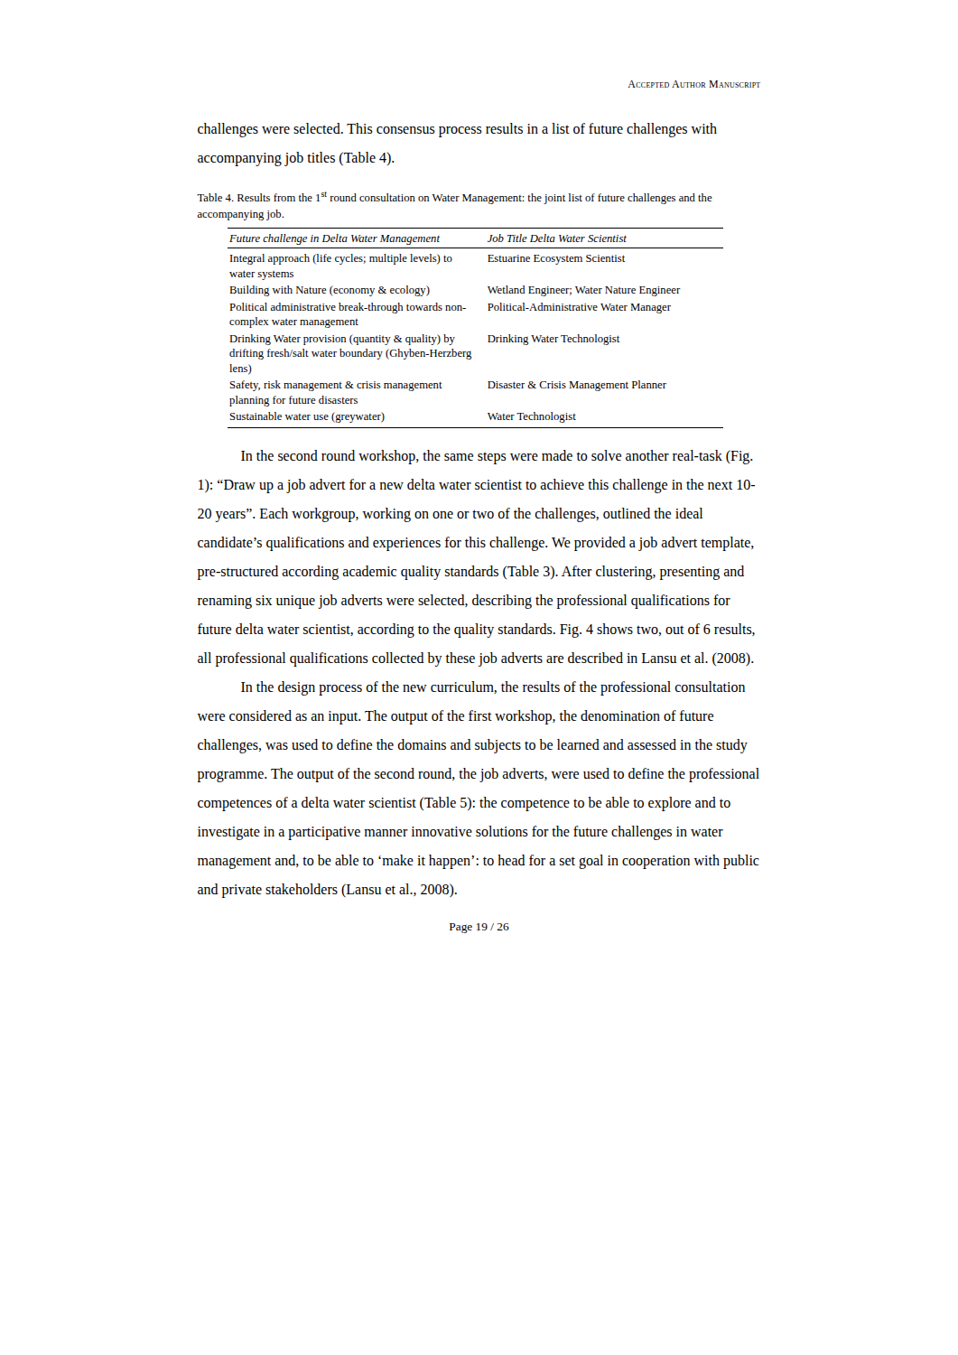Accepted Author Manuscript
challenges were selected. This consensus process results in a list of future challenges with accompanying job titles (Table 4).
Table 4. Results from the 1st round consultation on Water Management: the joint list of future challenges and the accompanying job.
| Future challenge in Delta Water Management | Job Title Delta Water Scientist |
| --- | --- |
| Integral approach (life cycles; multiple levels) to water systems | Estuarine Ecosystem Scientist |
| Building with Nature (economy & ecology) | Wetland Engineer; Water Nature Engineer |
| Political administrative break-through towards non-complex water management | Political-Administrative Water Manager |
| Drinking Water provision (quantity & quality) by drifting fresh/salt water boundary (Ghyben-Herzberg lens) | Drinking Water Technologist |
| Safety, risk management & crisis management planning for future disasters | Disaster & Crisis Management Planner |
| Sustainable water use (greywater) | Water Technologist |
In the second round workshop, the same steps were made to solve another real-task (Fig. 1): “Draw up a job advert for a new delta water scientist to achieve this challenge in the next 10-20 years”. Each workgroup, working on one or two of the challenges, outlined the ideal candidate’s qualifications and experiences for this challenge. We provided a job advert template, pre-structured according academic quality standards (Table 3). After clustering, presenting and renaming six unique job adverts were selected, describing the professional qualifications for future delta water scientist, according to the quality standards. Fig. 4 shows two, out of 6 results, all professional qualifications collected by these job adverts are described in Lansu et al. (2008).
In the design process of the new curriculum, the results of the professional consultation were considered as an input. The output of the first workshop, the denomination of future challenges, was used to define the domains and subjects to be learned and assessed in the study programme. The output of the second round, the job adverts, were used to define the professional competences of a delta water scientist (Table 5): the competence to be able to explore and to investigate in a participative manner innovative solutions for the future challenges in water management and, to be able to ‘make it happen’: to head for a set goal in cooperation with public and private stakeholders (Lansu et al., 2008).
Page 19 / 26